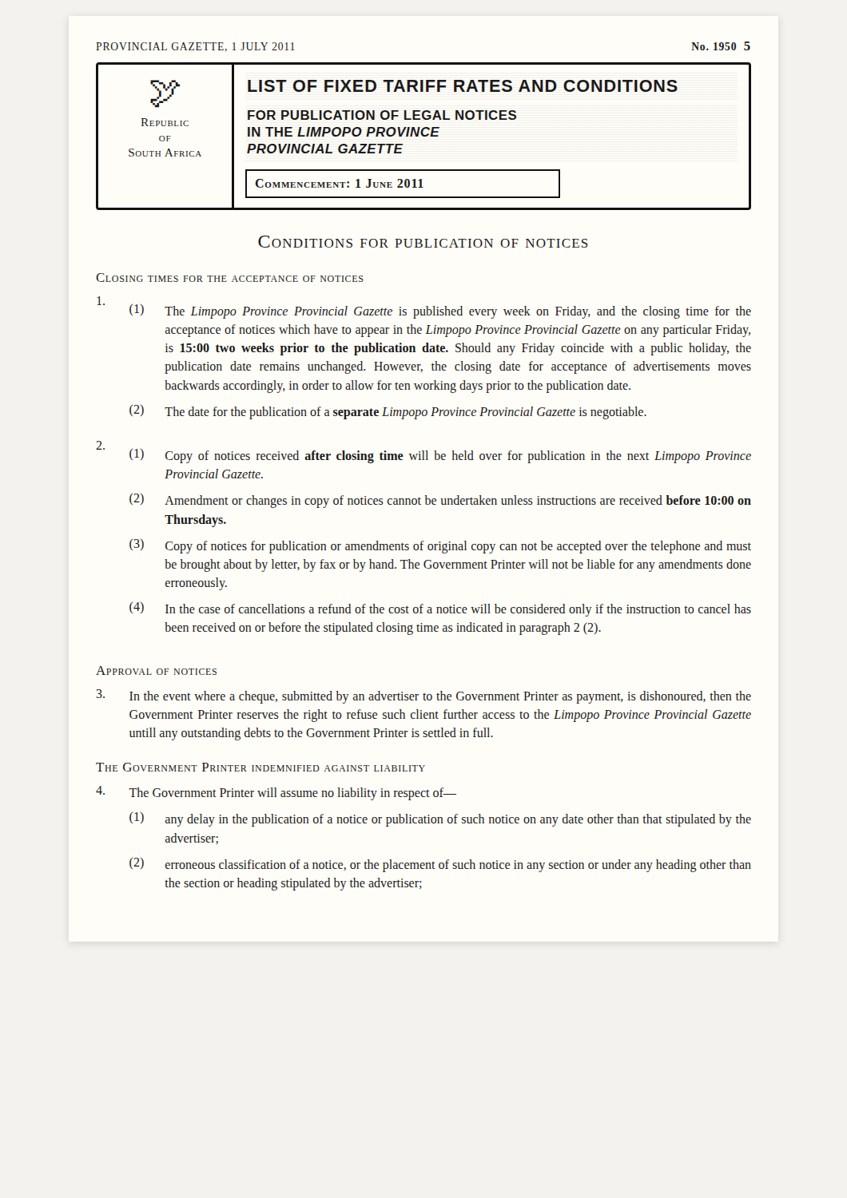Provincial Gazette, 1 July 2011 No. 1950 5
🕊 Republic
of
South Africa
List of Fixed Tariff Rates and Conditions
For publication of legal notices
in the Limpopo Province
Provincial Gazette
Commencement: 1 June 2011
Conditions for publication of notices
Closing times for the acceptance of notices
1.
(1)
The Limpopo Province Provincial Gazette is published every week on Friday, and the closing time for the acceptance of notices which have to appear in the Limpopo Province Provincial Gazette on any particular Friday, is 15:00 two weeks prior to the publication date. Should any Friday coincide with a public holiday, the publication date remains unchanged. However, the closing date for acceptance of advertisements moves backwards accordingly, in order to allow for ten working days prior to the publication date.
(2)
The date for the publication of a separate Limpopo Province Provincial Gazette is negotiable.
2.
(1)
Copy of notices received after closing time will be held over for publication in the next Limpopo Province Provincial Gazette.
(2)
Amendment or changes in copy of notices cannot be undertaken unless instructions are received before 10:00 on Thursdays.
(3)
Copy of notices for publication or amendments of original copy can not be accepted over the telephone and must be brought about by letter, by fax or by hand. The Government Printer will not be liable for any amendments done erroneously.
(4)
In the case of cancellations a refund of the cost of a notice will be considered only if the instruction to cancel has been received on or before the stipulated closing time as indicated in paragraph 2 (2).
Approval of notices
3.
In the event where a cheque, submitted by an advertiser to the Government Printer as payment, is dishonoured, then the Government Printer reserves the right to refuse such client further access to the Limpopo Province Provincial Gazette untill any outstanding debts to the Government Printer is settled in full.
The Government Printer indemnified against liability
4.
The Government Printer will assume no liability in respect of—
(1)
any delay in the publication of a notice or publication of such notice on any date other than that stipulated by the advertiser;
(2)
erroneous classification of a notice, or the placement of such notice in any section or under any heading other than the section or heading stipulated by the advertiser;